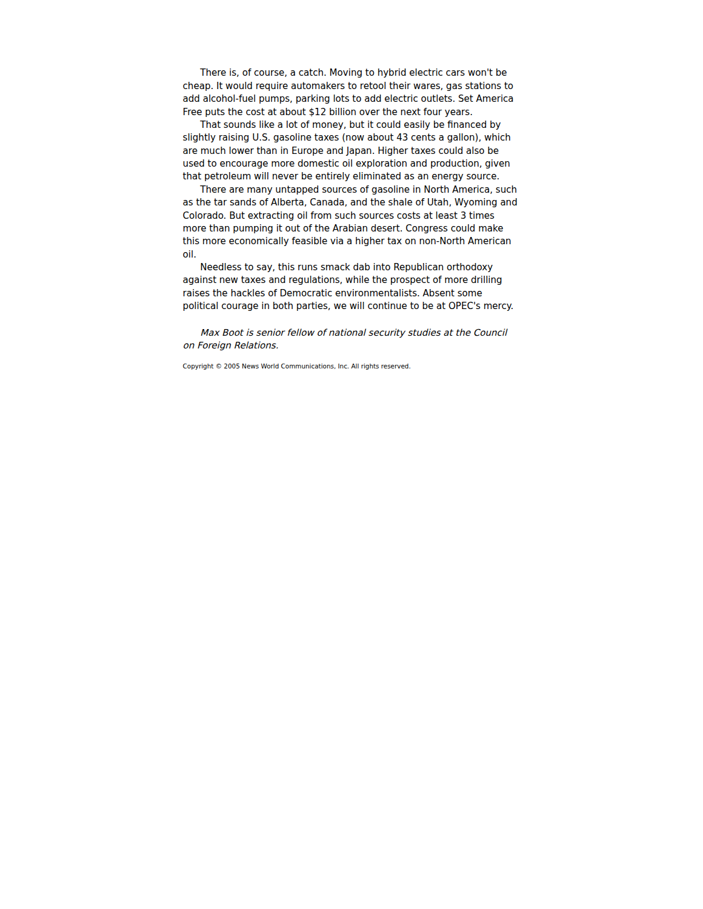There is, of course, a catch. Moving to hybrid electric cars won't be cheap. It would require automakers to retool their wares, gas stations to add alcohol-fuel pumps, parking lots to add electric outlets. Set America Free puts the cost at about $12 billion over the next four years.
That sounds like a lot of money, but it could easily be financed by slightly raising U.S. gasoline taxes (now about 43 cents a gallon), which are much lower than in Europe and Japan. Higher taxes could also be used to encourage more domestic oil exploration and production, given that petroleum will never be entirely eliminated as an energy source.
There are many untapped sources of gasoline in North America, such as the tar sands of Alberta, Canada, and the shale of Utah, Wyoming and Colorado. But extracting oil from such sources costs at least 3 times more than pumping it out of the Arabian desert. Congress could make this more economically feasible via a higher tax on non-North American oil.
Needless to say, this runs smack dab into Republican orthodoxy against new taxes and regulations, while the prospect of more drilling raises the hackles of Democratic environmentalists. Absent some political courage in both parties, we will continue to be at OPEC's mercy.
Max Boot is senior fellow of national security studies at the Council on Foreign Relations.
Copyright © 2005 News World Communications, Inc. All rights reserved.